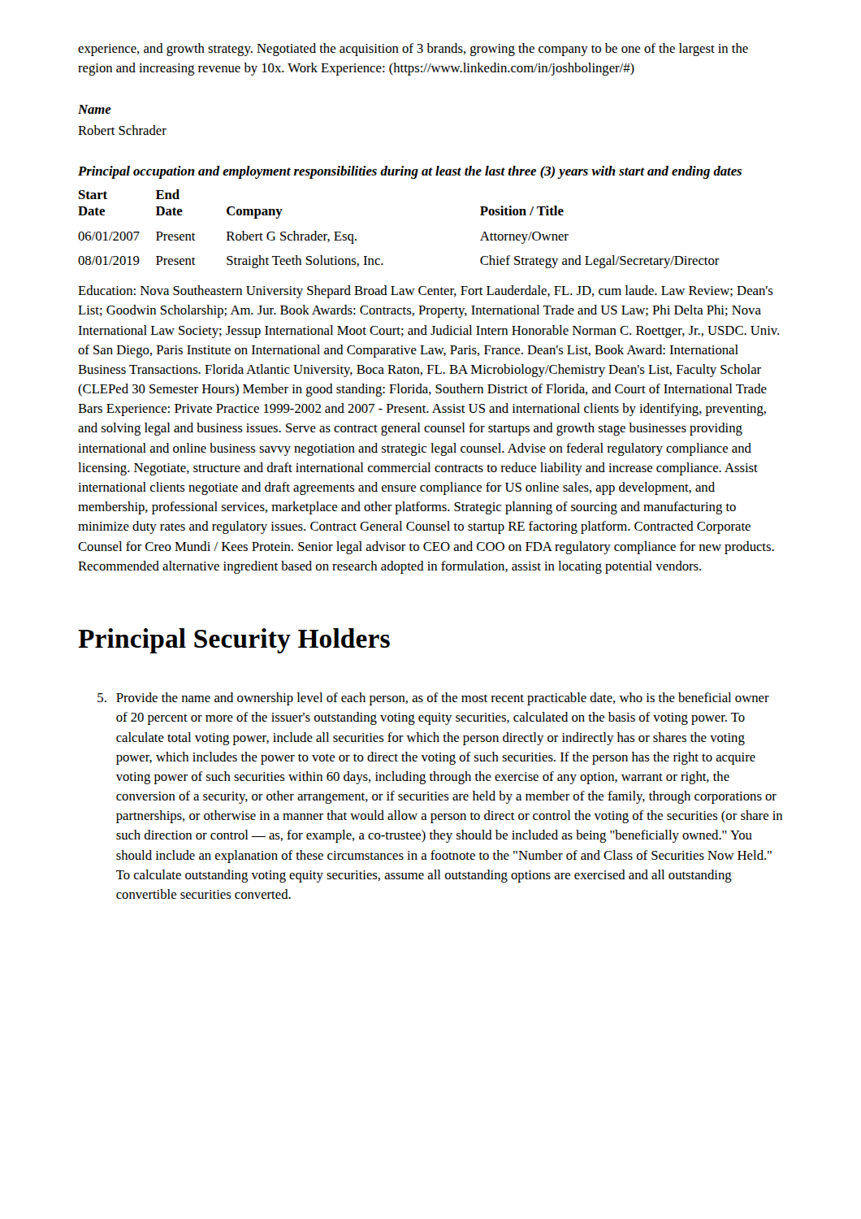experience, and growth strategy. Negotiated the acquisition of 3 brands, growing the company to be one of the largest in the region and increasing revenue by 10x. Work Experience: (https://www.linkedin.com/in/joshbolinger/#)
Name
Robert Schrader
Principal occupation and employment responsibilities during at least the last three (3) years with start and ending dates
| Start Date | End Date | Company | Position / Title |
| --- | --- | --- | --- |
| 06/01/2007 | Present | Robert G Schrader, Esq. | Attorney/Owner |
| 08/01/2019 | Present | Straight Teeth Solutions, Inc. | Chief Strategy and Legal/Secretary/Director |
Education: Nova Southeastern University Shepard Broad Law Center, Fort Lauderdale, FL. JD, cum laude. Law Review; Dean's List; Goodwin Scholarship; Am. Jur. Book Awards: Contracts, Property, International Trade and US Law; Phi Delta Phi; Nova International Law Society; Jessup International Moot Court; and Judicial Intern Honorable Norman C. Roettger, Jr., USDC. Univ. of San Diego, Paris Institute on International and Comparative Law, Paris, France. Dean's List, Book Award: International Business Transactions. Florida Atlantic University, Boca Raton, FL. BA Microbiology/Chemistry Dean's List, Faculty Scholar (CLEPed 30 Semester Hours) Member in good standing: Florida, Southern District of Florida, and Court of International Trade Bars Experience: Private Practice 1999-2002 and 2007 - Present. Assist US and international clients by identifying, preventing, and solving legal and business issues. Serve as contract general counsel for startups and growth stage businesses providing international and online business savvy negotiation and strategic legal counsel. Advise on federal regulatory compliance and licensing. Negotiate, structure and draft international commercial contracts to reduce liability and increase compliance. Assist international clients negotiate and draft agreements and ensure compliance for US online sales, app development, and membership, professional services, marketplace and other platforms. Strategic planning of sourcing and manufacturing to minimize duty rates and regulatory issues. Contract General Counsel to startup RE factoring platform. Contracted Corporate Counsel for Creo Mundi / Kees Protein. Senior legal advisor to CEO and COO on FDA regulatory compliance for new products. Recommended alternative ingredient based on research adopted in formulation, assist in locating potential vendors.
Principal Security Holders
Provide the name and ownership level of each person, as of the most recent practicable date, who is the beneficial owner of 20 percent or more of the issuer's outstanding voting equity securities, calculated on the basis of voting power. To calculate total voting power, include all securities for which the person directly or indirectly has or shares the voting power, which includes the power to vote or to direct the voting of such securities. If the person has the right to acquire voting power of such securities within 60 days, including through the exercise of any option, warrant or right, the conversion of a security, or other arrangement, or if securities are held by a member of the family, through corporations or partnerships, or otherwise in a manner that would allow a person to direct or control the voting of the securities (or share in such direction or control — as, for example, a co-trustee) they should be included as being "beneficially owned." You should include an explanation of these circumstances in a footnote to the "Number of and Class of Securities Now Held." To calculate outstanding voting equity securities, assume all outstanding options are exercised and all outstanding convertible securities converted.